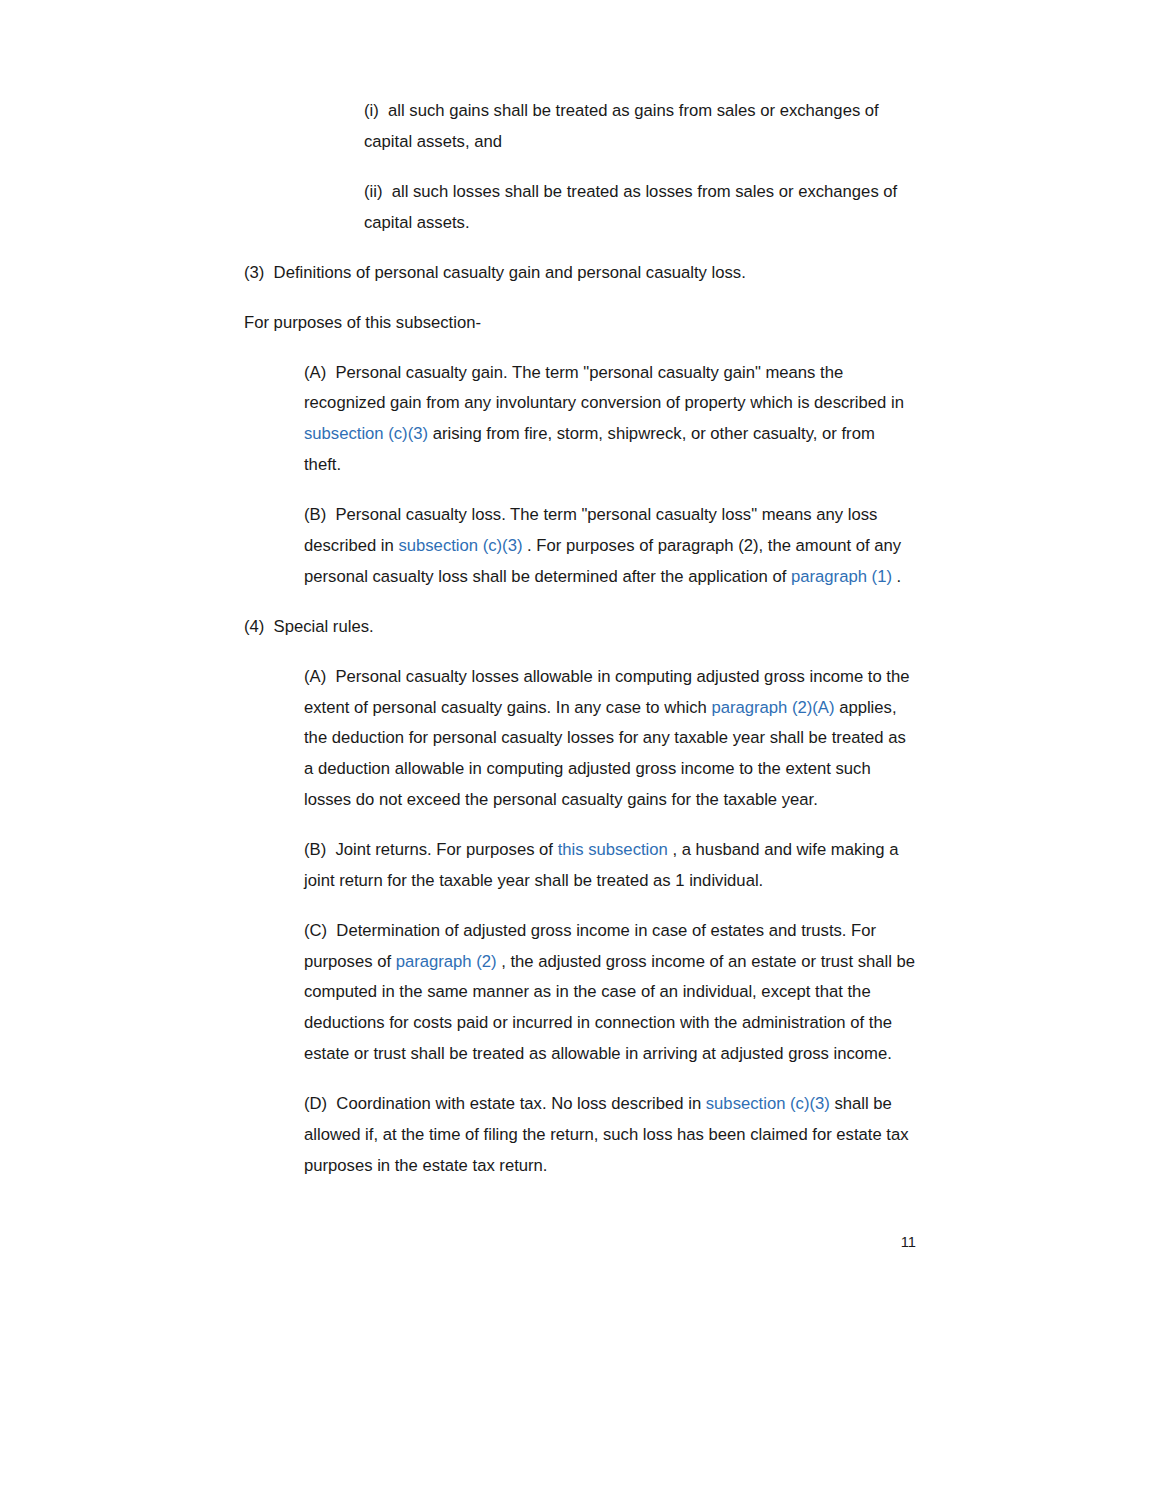(i) all such gains shall be treated as gains from sales or exchanges of capital assets, and
(ii) all such losses shall be treated as losses from sales or exchanges of capital assets.
(3) Definitions of personal casualty gain and personal casualty loss.
For purposes of this subsection-
(A) Personal casualty gain. The term "personal casualty gain" means the recognized gain from any involuntary conversion of property which is described in subsection (c)(3) arising from fire, storm, shipwreck, or other casualty, or from theft.
(B) Personal casualty loss. The term "personal casualty loss" means any loss described in subsection (c)(3) . For purposes of paragraph (2), the amount of any personal casualty loss shall be determined after the application of paragraph (1) .
(4) Special rules.
(A) Personal casualty losses allowable in computing adjusted gross income to the extent of personal casualty gains. In any case to which paragraph (2)(A) applies, the deduction for personal casualty losses for any taxable year shall be treated as a deduction allowable in computing adjusted gross income to the extent such losses do not exceed the personal casualty gains for the taxable year.
(B) Joint returns. For purposes of this subsection , a husband and wife making a joint return for the taxable year shall be treated as 1 individual.
(C) Determination of adjusted gross income in case of estates and trusts. For purposes of paragraph (2) , the adjusted gross income of an estate or trust shall be computed in the same manner as in the case of an individual, except that the deductions for costs paid or incurred in connection with the administration of the estate or trust shall be treated as allowable in arriving at adjusted gross income.
(D) Coordination with estate tax. No loss described in subsection (c)(3) shall be allowed if, at the time of filing the return, such loss has been claimed for estate tax purposes in the estate tax return.
11